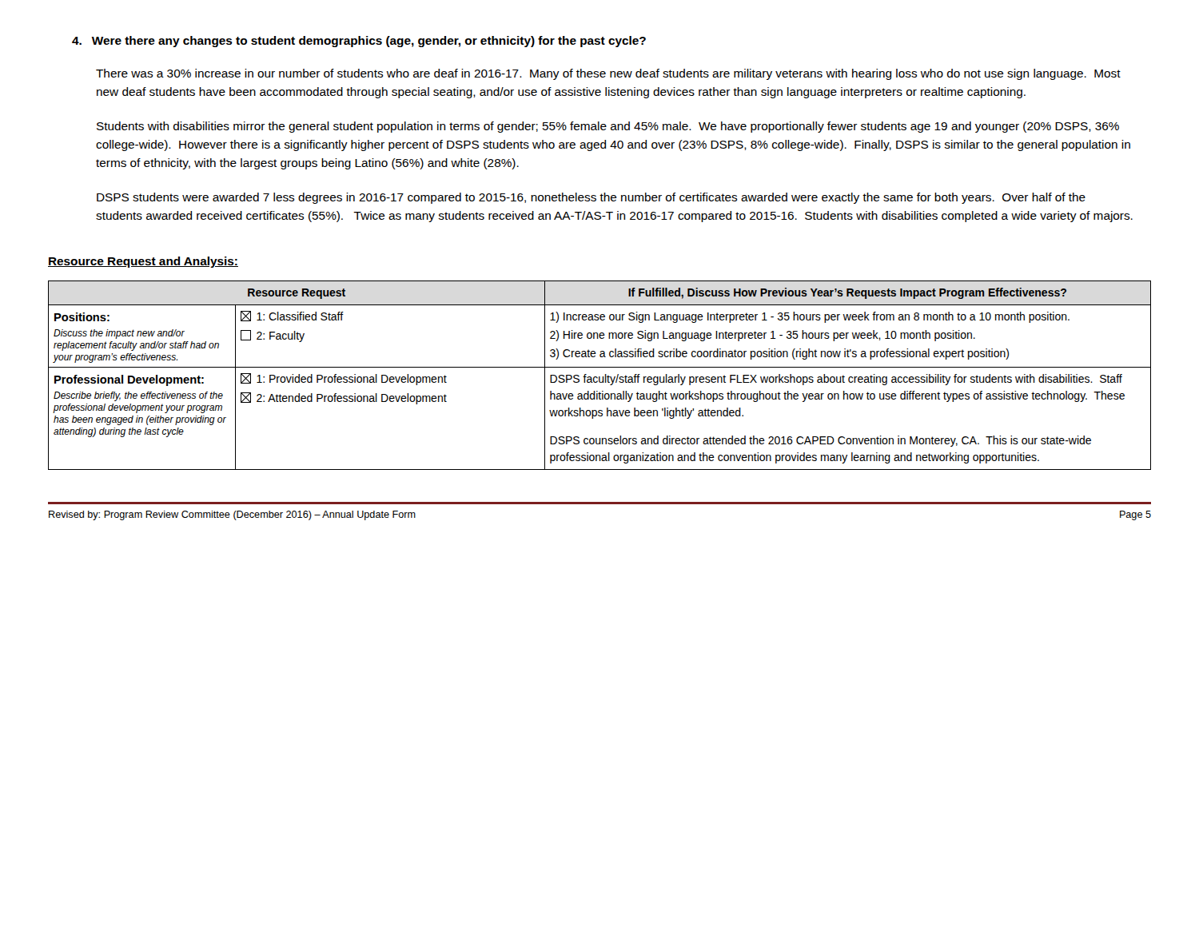4. Were there any changes to student demographics (age, gender, or ethnicity) for the past cycle?
There was a 30% increase in our number of students who are deaf in 2016-17. Many of these new deaf students are military veterans with hearing loss who do not use sign language. Most new deaf students have been accommodated through special seating, and/or use of assistive listening devices rather than sign language interpreters or realtime captioning.
Students with disabilities mirror the general student population in terms of gender; 55% female and 45% male. We have proportionally fewer students age 19 and younger (20% DSPS, 36% college-wide). However there is a significantly higher percent of DSPS students who are aged 40 and over (23% DSPS, 8% college-wide). Finally, DSPS is similar to the general population in terms of ethnicity, with the largest groups being Latino (56%) and white (28%).
DSPS students were awarded 7 less degrees in 2016-17 compared to 2015-16, nonetheless the number of certificates awarded were exactly the same for both years. Over half of the students awarded received certificates (55%). Twice as many students received an AA-T/AS-T in 2016-17 compared to 2015-16. Students with disabilities completed a wide variety of majors.
Resource Request and Analysis:
| Resource Request | If Fulfilled, Discuss How Previous Year’s Requests Impact Program Effectiveness? |
| --- | --- |
| Positions: Discuss the impact new and/or replacement faculty and/or staff had on your program’s effectiveness. | 1: Classified Staff 2: Faculty | 1) Increase our Sign Language Interpreter 1 - 35 hours per week from an 8 month to a 10 month position. 2) Hire one more Sign Language Interpreter 1 - 35 hours per week, 10 month position. 3) Create a classified scribe coordinator position (right now it's a professional expert position) |
| Professional Development: Describe briefly, the effectiveness of the professional development your program has been engaged in (either providing or attending) during the last cycle | 1: Provided Professional Development 2: Attended Professional Development | DSPS faculty/staff regularly present FLEX workshops about creating accessibility for students with disabilities. Staff have additionally taught workshops throughout the year on how to use different types of assistive technology. These workshops have been 'lightly' attended. DSPS counselors and director attended the 2016 CAPED Convention in Monterey, CA. This is our state-wide professional organization and the convention provides many learning and networking opportunities. |
Revised by: Program Review Committee (December 2016) – Annual Update Form Page 5